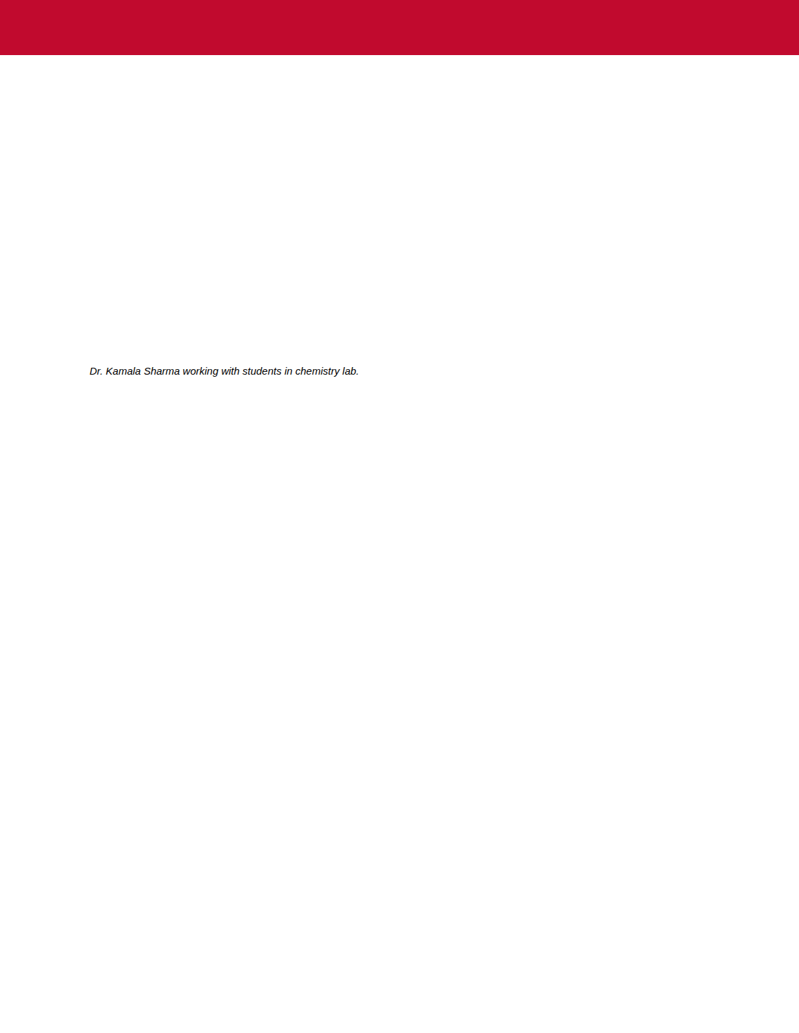Dr. Kamala Sharma working with students in chemistry lab.